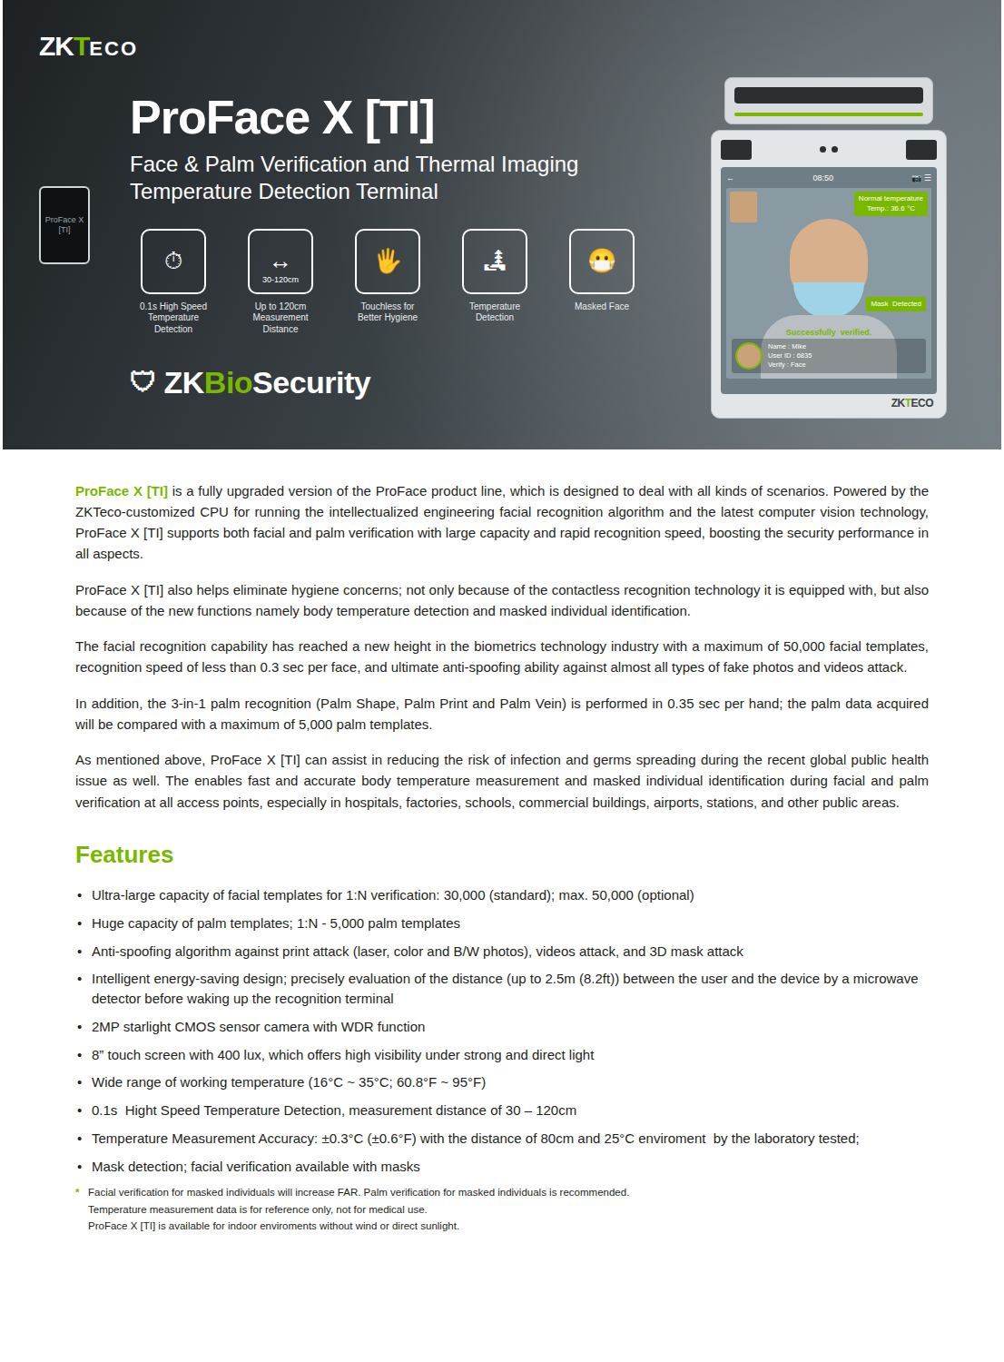ZK TECO
ProFace X
[TI]
ProFace X [TI]
Face & Palm Verification and Thermal Imaging Temperature Detection Terminal
⏱
0.1s High Speed
Temperature Detection
30-120cm↔
Up to 120cm
Measurement Distance
🖐
Touchless for
Better Hygiene
🏞
Temperature
Detection
😷
Masked Face
🛡 ZK Bio Security
← 08:50 📷 ☰
Normal temperature
Temp.: 36.6 °C
Mask Detected
Successfully verified.
Name : Mike
User ID : 6835
Verify : Face
ZKTECO
ProFace X [TI] is a fully upgraded version of the ProFace product line, which is designed to deal with all kinds of scenarios. Powered by the ZKTeco-customized CPU for running the intellectualized engineering facial recognition algorithm and the latest computer vision technology, ProFace X [TI] supports both facial and palm verification with large capacity and rapid recognition speed, boosting the security performance in all aspects.
ProFace X [TI] also helps eliminate hygiene concerns; not only because of the contactless recognition technology it is equipped with, but also because of the new functions namely body temperature detection and masked individual identification.
The facial recognition capability has reached a new height in the biometrics technology industry with a maximum of 50,000 facial templates, recognition speed of less than 0.3 sec per face, and ultimate anti-spoofing ability against almost all types of fake photos and videos attack.
In addition, the 3-in-1 palm recognition (Palm Shape, Palm Print and Palm Vein) is performed in 0.35 sec per hand; the palm data acquired will be compared with a maximum of 5,000 palm templates.
As mentioned above, ProFace X [TI] can assist in reducing the risk of infection and germs spreading during the recent global public health issue as well. The enables fast and accurate body temperature measurement and masked individual identification during facial and palm verification at all access points, especially in hospitals, factories, schools, commercial buildings, airports, stations, and other public areas.
Features
Ultra-large capacity of facial templates for 1:N verification: 30,000 (standard); max. 50,000 (optional)
Huge capacity of palm templates; 1:N - 5,000 palm templates
Anti-spoofing algorithm against print attack (laser, color and B/W photos), videos attack, and 3D mask attack
Intelligent energy-saving design; precisely evaluation of the distance (up to 2.5m (8.2ft)) between the user and the device by a microwave detector before waking up the recognition terminal
2MP starlight CMOS sensor camera with WDR function
8” touch screen with 400 lux, which offers high visibility under strong and direct light
Wide range of working temperature (16°C ~ 35°C; 60.8°F ~ 95°F)
0.1s Hight Speed Temperature Detection, measurement distance of 30 – 120cm
Temperature Measurement Accuracy: ±0.3°C (±0.6°F) with the distance of 80cm and 25°C enviroment by the laboratory tested;
Mask detection; facial verification available with masks
* Facial verification for masked individuals will increase FAR. Palm verification for masked individuals is recommended.
Temperature measurement data is for reference only, not for medical use.
ProFace X [TI] is available for indoor enviroments without wind or direct sunlight.